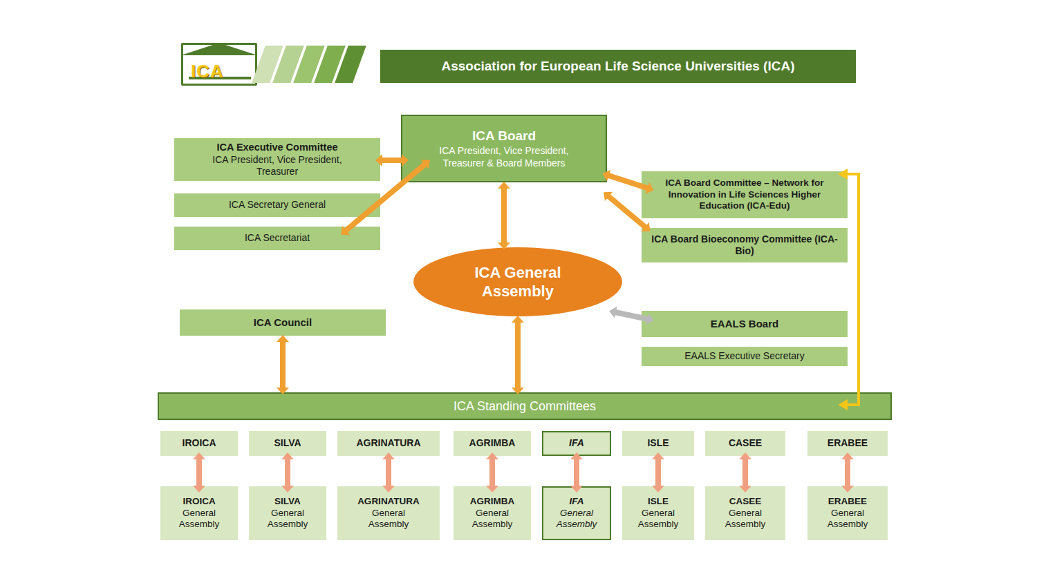ICA
Association for European Life Science Universities (ICA)
ICA Board
ICA President, Vice President,
Treasurer & Board Members
ICA Executive Committee
ICA President, Vice President,
Treasurer
ICA Secretary General
ICA Secretariat
ICA Board Committee – Network for Innovation in Life Sciences Higher Education (ICA-Edu)
ICA Board Bioeconomy Committee (ICA-Bio)
ICA General
Assembly
ICA Council
EAALS Board
EAALS Executive Secretary
ICA Standing Committees
IROICA
SILVA
AGRINATURA
AGRIMBA
IFA
ISLE
CASEE
ERABEE
IROICA General
Assembly
SILVA General
Assembly
AGRINATURA General
Assembly
AGRIMBA General
Assembly
IFA General
Assembly
ISLE General
Assembly
CASEE General
Assembly
ERABEE General
Assembly